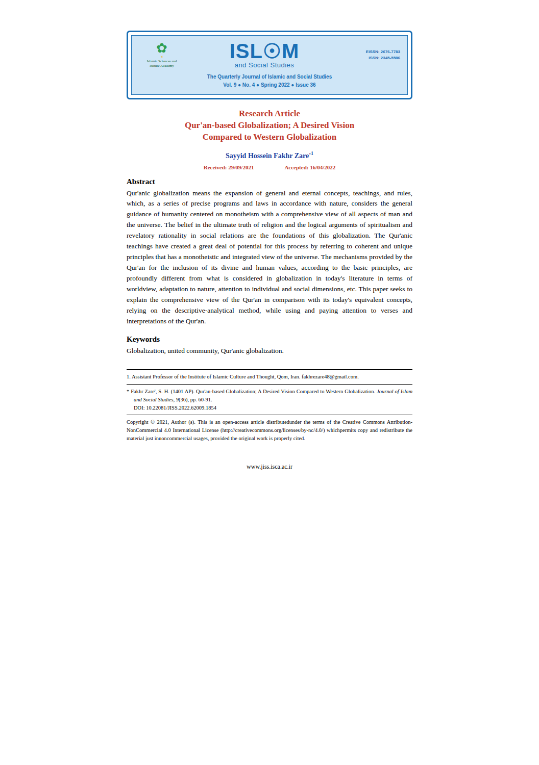✿ ☀
Islamic Sciences and
culture Academy
ISL☉M
and Social Studies
EISSN: 2676-7783
ISSN: 2345-5586
The Quarterly Journal of Islamic and Social Studies
Vol. 9 ● No. 4 ● Spring 2022 ● Issue 36
Research Article
Qur'an-based Globalization; A Desired Vision
Compared to Western Globalization
Sayyid Hossein Fakhr Zare'1
Received: 29/09/2021 Accepted: 16/04/2022
Abstract
Qur'anic globalization means the expansion of general and eternal concepts, teachings, and rules, which, as a series of precise programs and laws in accordance with nature, considers the general guidance of humanity centered on monotheism with a comprehensive view of all aspects of man and the universe. The belief in the ultimate truth of religion and the logical arguments of spiritualism and revelatory rationality in social relations are the foundations of this globalization. The Qur'anic teachings have created a great deal of potential for this process by referring to coherent and unique principles that has a monotheistic and integrated view of the universe. The mechanisms provided by the Qur'an for the inclusion of its divine and human values, according to the basic principles, are profoundly different from what is considered in globalization in today's literature in terms of worldview, adaptation to nature, attention to individual and social dimensions, etc. This paper seeks to explain the comprehensive view of the Qur'an in comparison with its today's equivalent concepts, relying on the descriptive-analytical method, while using and paying attention to verses and interpretations of the Qur'an.
Keywords
Globalization, united community, Qur'anic globalization.
1. Assistant Professor of the Institute of Islamic Culture and Thought, Qom, Iran. fakhrezare48@gmail.com.
* Fakhr Zare', S. H. (1401 AP). Qur'an-based Globalization; A Desired Vision Compared to Western Globalization. Journal of Islam and Social Studies, 9(36), pp. 60-91. DOI: 10.22081/JISS.2022.62009.1854
Copyright © 2021, Author (s). This is an open-access article distributedunder the terms of the Creative Commons Attribution-NonCommercial 4.0 International License (http://creativecommons.org/licenses/by-nc/4.0/) whichpermits copy and redistribute the material just innoncommercial usages, provided the original work is properly cited.
www.jiss.isca.ac.ir